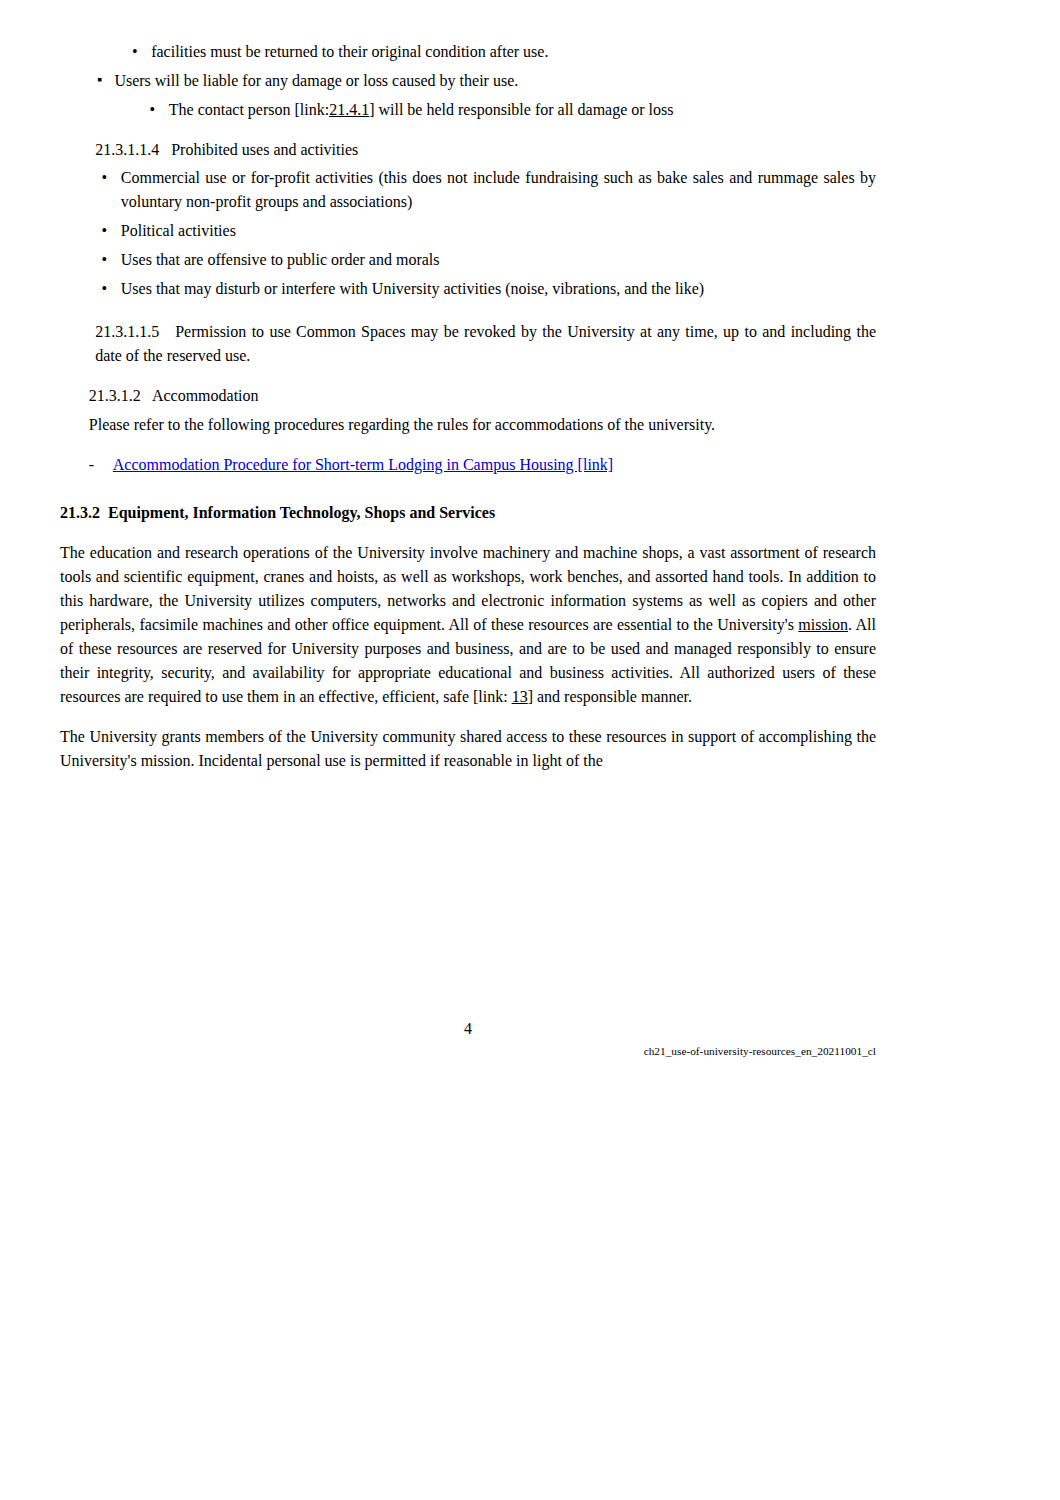facilities must be returned to their original condition after use.
Users will be liable for any damage or loss caused by their use.
The contact person [link:21.4.1] will be held responsible for all damage or loss
21.3.1.1.4 Prohibited uses and activities
Commercial use or for-profit activities (this does not include fundraising such as bake sales and rummage sales by voluntary non-profit groups and associations)
Political activities
Uses that are offensive to public order and morals
Uses that may disturb or interfere with University activities (noise, vibrations, and the like)
21.3.1.1.5 Permission to use Common Spaces may be revoked by the University at any time, up to and including the date of the reserved use.
21.3.1.2 Accommodation
Please refer to the following procedures regarding the rules for accommodations of the university.
- Accommodation Procedure for Short-term Lodging in Campus Housing [link]
21.3.2 Equipment, Information Technology, Shops and Services
The education and research operations of the University involve machinery and machine shops, a vast assortment of research tools and scientific equipment, cranes and hoists, as well as workshops, work benches, and assorted hand tools. In addition to this hardware, the University utilizes computers, networks and electronic information systems as well as copiers and other peripherals, facsimile machines and other office equipment. All of these resources are essential to the University's mission. All of these resources are reserved for University purposes and business, and are to be used and managed responsibly to ensure their integrity, security, and availability for appropriate educational and business activities. All authorized users of these resources are required to use them in an effective, efficient, safe [link: 13] and responsible manner.
The University grants members of the University community shared access to these resources in support of accomplishing the University's mission. Incidental personal use is permitted if reasonable in light of the
4
ch21_use-of-university-resources_en_20211001_cl